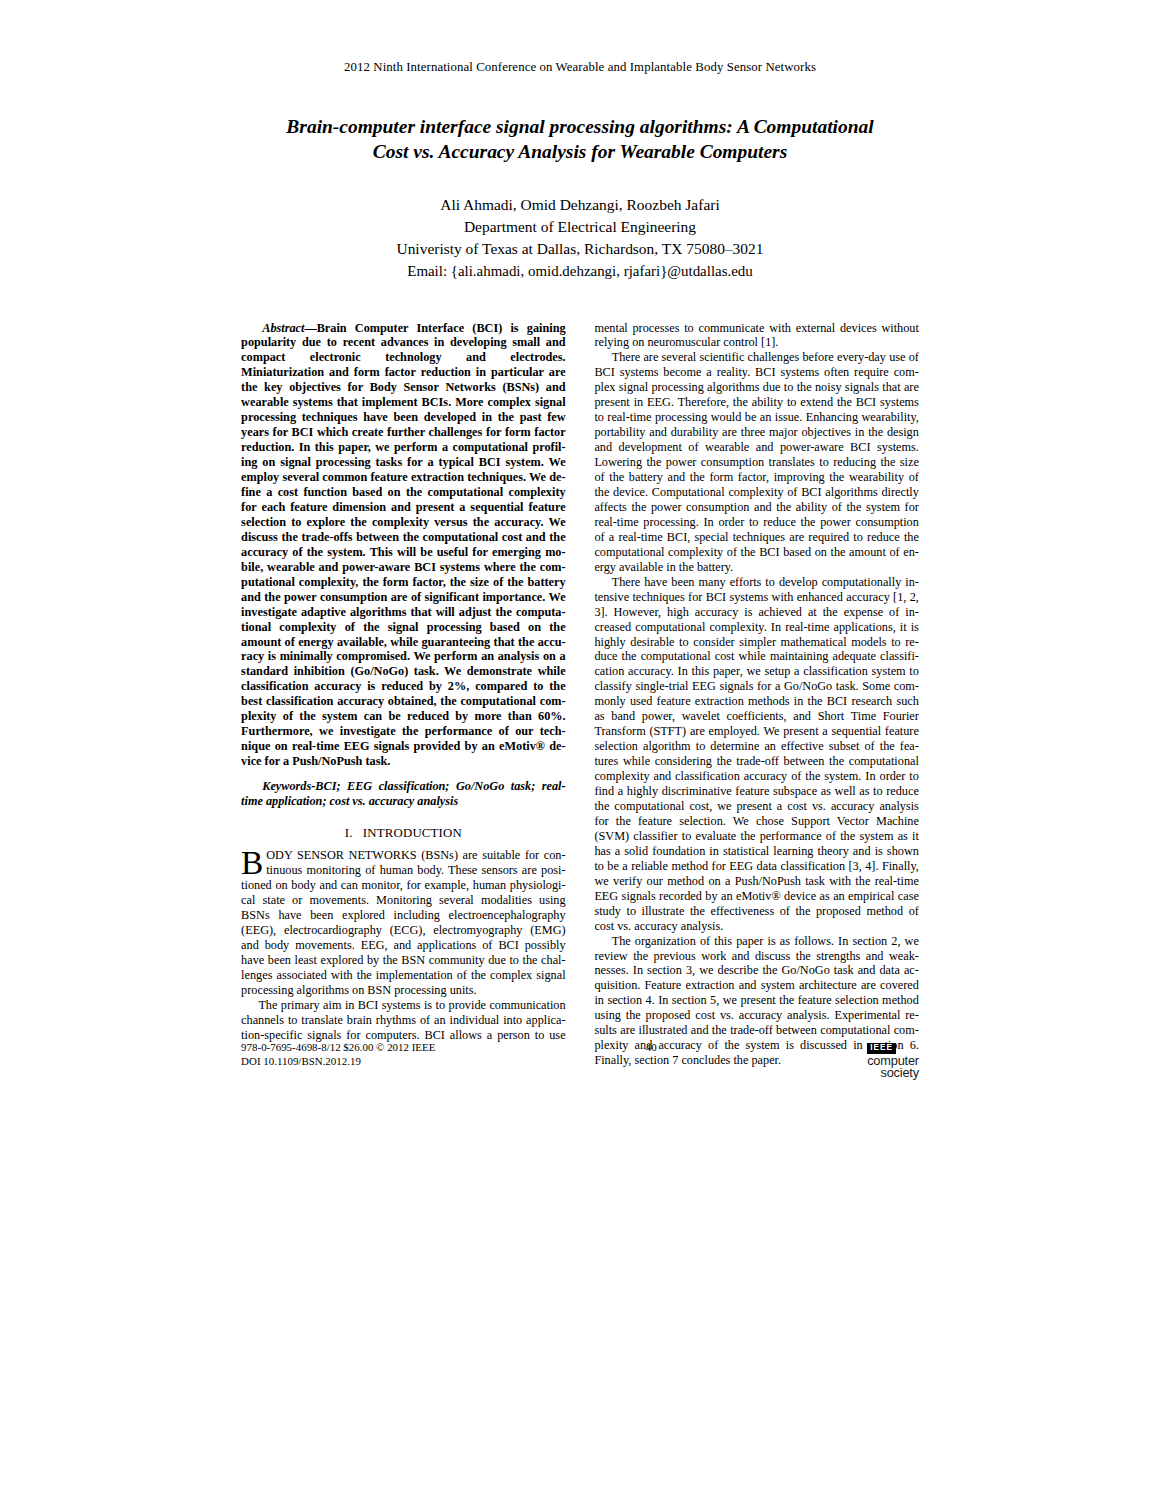2012 Ninth International Conference on Wearable and Implantable Body Sensor Networks
Brain-computer interface signal processing algorithms: A Computational Cost vs. Accuracy Analysis for Wearable Computers
Ali Ahmadi, Omid Dehzangi, Roozbeh Jafari
Department of Electrical Engineering
Univeristy of Texas at Dallas, Richardson, TX 75080–3021
Email: {ali.ahmadi, omid.dehzangi, rjafari}@utdallas.edu
Abstract—Brain Computer Interface (BCI) is gaining popularity due to recent advances in developing small and compact electronic technology and electrodes. Miniaturization and form factor reduction in particular are the key objectives for Body Sensor Networks (BSNs) and wearable systems that implement BCIs. More complex signal processing techniques have been developed in the past few years for BCI which create further challenges for form factor reduction. In this paper, we perform a computational profiling on signal processing tasks for a typical BCI system. We employ several common feature extraction techniques. We define a cost function based on the computational complexity for each feature dimension and present a sequential feature selection to explore the complexity versus the accuracy. We discuss the trade-offs between the computational cost and the accuracy of the system. This will be useful for emerging mobile, wearable and power-aware BCI systems where the computational complexity, the form factor, the size of the battery and the power consumption are of significant importance. We investigate adaptive algorithms that will adjust the computational complexity of the signal processing based on the amount of energy available, while guaranteeing that the accuracy is minimally compromised. We perform an analysis on a standard inhibition (Go/NoGo) task. We demonstrate while classification accuracy is reduced by 2%, compared to the best classification accuracy obtained, the computational complexity of the system can be reduced by more than 60%. Furthermore, we investigate the performance of our technique on real-time EEG signals provided by an eMotiv® device for a Push/NoPush task.
Keywords-BCI; EEG classification; Go/NoGo task; real-time application; cost vs. accuracy analysis
I. Introduction
BODY SENSOR NETWORKS (BSNs) are suitable for continuous monitoring of human body. These sensors are positioned on body and can monitor, for example, human physiological state or movements. Monitoring several modalities using BSNs have been explored including electroencephalography (EEG), electrocardiography (ECG), electromyography (EMG) and body movements. EEG, and applications of BCI possibly have been least explored by the BSN community due to the challenges associated with the implementation of the complex signal processing algorithms on BSN processing units.
The primary aim in BCI systems is to provide communication channels to translate brain rhythms of an individual into application-specific signals for computers. BCI allows a person to use mental processes to communicate with external devices without relying on neuromuscular control [1].
There are several scientific challenges before every-day use of BCI systems become a reality. BCI systems often require complex signal processing algorithms due to the noisy signals that are present in EEG. Therefore, the ability to extend the BCI systems to real-time processing would be an issue. Enhancing wearability, portability and durability are three major objectives in the design and development of wearable and power-aware BCI systems. Lowering the power consumption translates to reducing the size of the battery and the form factor, improving the wearability of the device. Computational complexity of BCI algorithms directly affects the power consumption and the ability of the system for real-time processing. In order to reduce the power consumption of a real-time BCI, special techniques are required to reduce the computational complexity of the BCI based on the amount of energy available in the battery.
There have been many efforts to develop computationally intensive techniques for BCI systems with enhanced accuracy [1, 2, 3]. However, high accuracy is achieved at the expense of increased computational complexity. In real-time applications, it is highly desirable to consider simpler mathematical models to reduce the computational cost while maintaining adequate classification accuracy. In this paper, we setup a classification system to classify single-trial EEG signals for a Go/NoGo task. Some commonly used feature extraction methods in the BCI research such as band power, wavelet coefficients, and Short Time Fourier Transform (STFT) are employed. We present a sequential feature selection algorithm to determine an effective subset of the features while considering the trade-off between the computational complexity and classification accuracy of the system. In order to find a highly discriminative feature subspace as well as to reduce the computational cost, we present a cost vs. accuracy analysis for the feature selection. We chose Support Vector Machine (SVM) classifier to evaluate the performance of the system as it has a solid foundation in statistical learning theory and is shown to be a reliable method for EEG data classification [3, 4]. Finally, we verify our method on a Push/NoPush task with the real-time EEG signals recorded by an eMotiv® device as an empirical case study to illustrate the effectiveness of the proposed method of cost vs. accuracy analysis.
The organization of this paper is as follows. In section 2, we review the previous work and discuss the strengths and weaknesses. In section 3, we describe the Go/NoGo task and data acquisition. Feature extraction and system architecture are covered in section 4. In section 5, we present the feature selection method using the proposed cost vs. accuracy analysis. Experimental results are illustrated and the trade-off between computational complexity and accuracy of the system is discussed in section 6. Finally, section 7 concludes the paper.
978-0-7695-4698-8/12 $26.00 © 2012 IEEE
DOI 10.1109/BSN.2012.19
IEEE
computer society
40